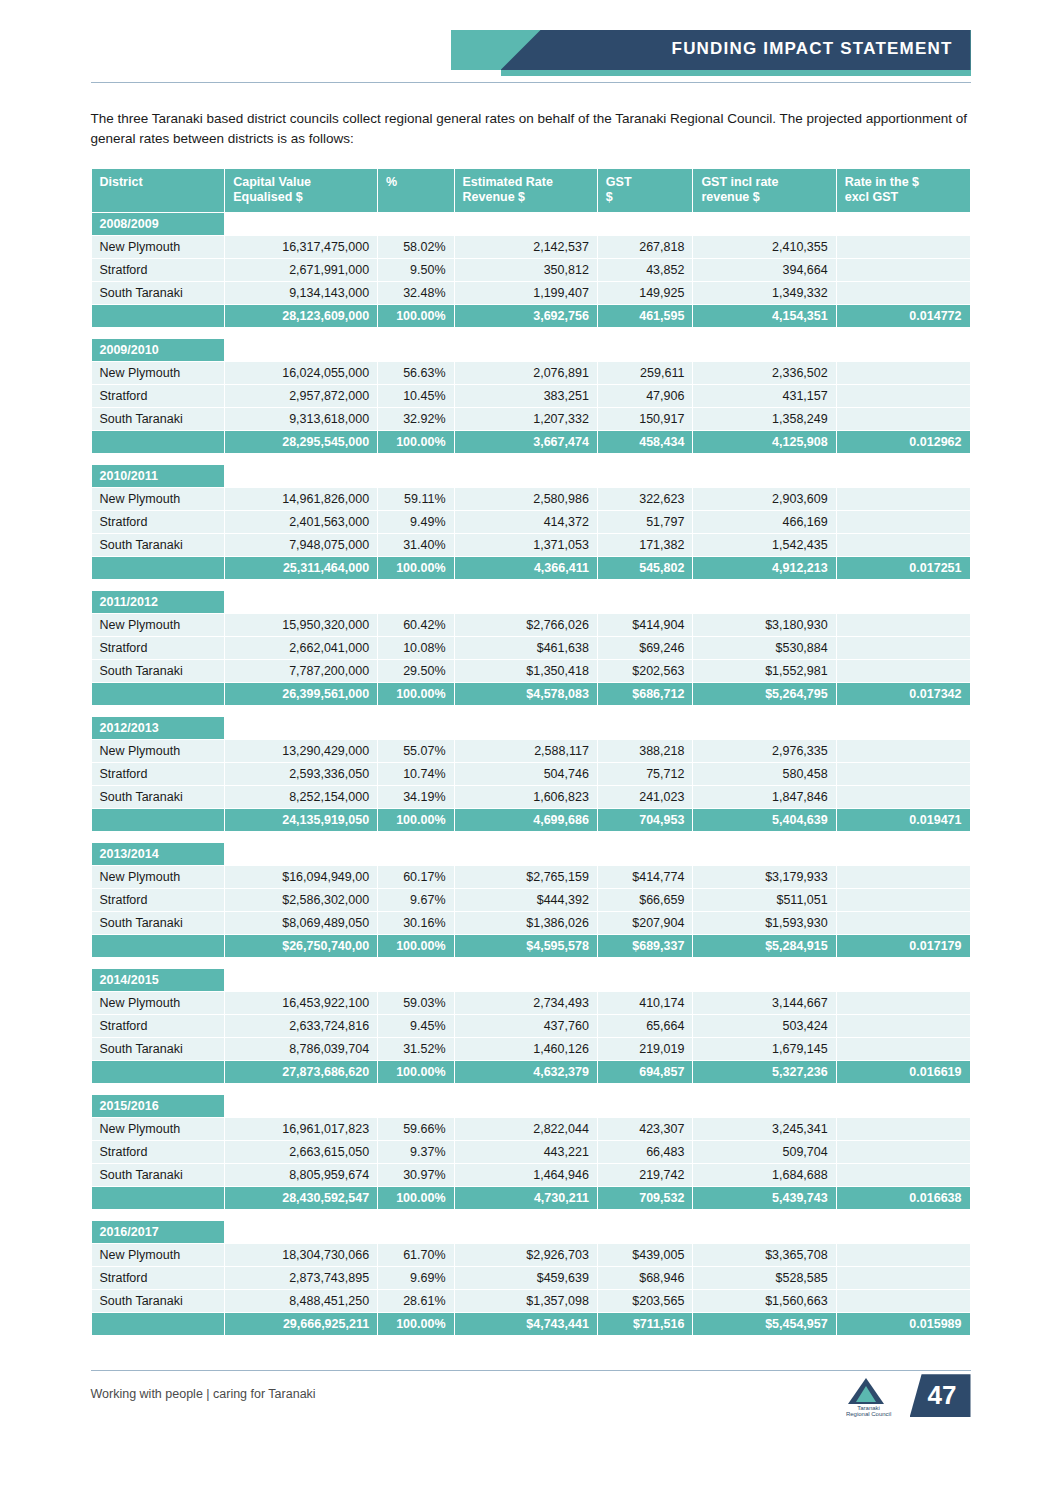FUNDING IMPACT STATEMENT
The three Taranaki based district councils collect regional general rates on behalf of the Taranaki Regional Council. The projected apportionment of general rates between districts is as follows:
| District | Capital Value Equalised $ | % | Estimated Rate Revenue $ | GST $ | GST incl rate revenue $ | Rate in the $ excl GST |
| --- | --- | --- | --- | --- | --- | --- |
| 2008/2009 | | | | | | |
| New Plymouth | 16,317,475,000 | 58.02% | 2,142,537 | 267,818 | 2,410,355 | |
| Stratford | 2,671,991,000 | 9.50% | 350,812 | 43,852 | 394,664 | |
| South Taranaki | 9,134,143,000 | 32.48% | 1,199,407 | 149,925 | 1,349,332 | |
| | 28,123,609,000 | 100.00% | 3,692,756 | 461,595 | 4,154,351 | 0.014772 |
| 2009/2010 | | | | | | |
| New Plymouth | 16,024,055,000 | 56.63% | 2,076,891 | 259,611 | 2,336,502 | |
| Stratford | 2,957,872,000 | 10.45% | 383,251 | 47,906 | 431,157 | |
| South Taranaki | 9,313,618,000 | 32.92% | 1,207,332 | 150,917 | 1,358,249 | |
| | 28,295,545,000 | 100.00% | 3,667,474 | 458,434 | 4,125,908 | 0.012962 |
| 2010/2011 | | | | | | |
| New Plymouth | 14,961,826,000 | 59.11% | 2,580,986 | 322,623 | 2,903,609 | |
| Stratford | 2,401,563,000 | 9.49% | 414,372 | 51,797 | 466,169 | |
| South Taranaki | 7,948,075,000 | 31.40% | 1,371,053 | 171,382 | 1,542,435 | |
| | 25,311,464,000 | 100.00% | 4,366,411 | 545,802 | 4,912,213 | 0.017251 |
| 2011/2012 | | | | | | |
| New Plymouth | 15,950,320,000 | 60.42% | $2,766,026 | $414,904 | $3,180,930 | |
| Stratford | 2,662,041,000 | 10.08% | $461,638 | $69,246 | $530,884 | |
| South Taranaki | 7,787,200,000 | 29.50% | $1,350,418 | $202,563 | $1,552,981 | |
| | 26,399,561,000 | 100.00% | $4,578,083 | $686,712 | $5,264,795 | 0.017342 |
| 2012/2013 | | | | | | |
| New Plymouth | 13,290,429,000 | 55.07% | 2,588,117 | 388,218 | 2,976,335 | |
| Stratford | 2,593,336,050 | 10.74% | 504,746 | 75,712 | 580,458 | |
| South Taranaki | 8,252,154,000 | 34.19% | 1,606,823 | 241,023 | 1,847,846 | |
| | 24,135,919,050 | 100.00% | 4,699,686 | 704,953 | 5,404,639 | 0.019471 |
| 2013/2014 | | | | | | |
| New Plymouth | $16,094,949,00 | 60.17% | $2,765,159 | $414,774 | $3,179,933 | |
| Stratford | $2,586,302,000 | 9.67% | $444,392 | $66,659 | $511,051 | |
| South Taranaki | $8,069,489,050 | 30.16% | $1,386,026 | $207,904 | $1,593,930 | |
| | $26,750,740,00 | 100.00% | $4,595,578 | $689,337 | $5,284,915 | 0.017179 |
| 2014/2015 | | | | | | |
| New Plymouth | 16,453,922,100 | 59.03% | 2,734,493 | 410,174 | 3,144,667 | |
| Stratford | 2,633,724,816 | 9.45% | 437,760 | 65,664 | 503,424 | |
| South Taranaki | 8,786,039,704 | 31.52% | 1,460,126 | 219,019 | 1,679,145 | |
| | 27,873,686,620 | 100.00% | 4,632,379 | 694,857 | 5,327,236 | 0.016619 |
| 2015/2016 | | | | | | |
| New Plymouth | 16,961,017,823 | 59.66% | 2,822,044 | 423,307 | 3,245,341 | |
| Stratford | 2,663,615,050 | 9.37% | 443,221 | 66,483 | 509,704 | |
| South Taranaki | 8,805,959,674 | 30.97% | 1,464,946 | 219,742 | 1,684,688 | |
| | 28,430,592,547 | 100.00% | 4,730,211 | 709,532 | 5,439,743 | 0.016638 |
| 2016/2017 | | | | | | |
| New Plymouth | 18,304,730,066 | 61.70% | $2,926,703 | $439,005 | $3,365,708 | |
| Stratford | 2,873,743,895 | 9.69% | $459,639 | $68,946 | $528,585 | |
| South Taranaki | 8,488,451,250 | 28.61% | $1,357,098 | $203,565 | $1,560,663 | |
| | 29,666,925,211 | 100.00% | $4,743,441 | $711,516 | $5,454,957 | 0.015989 |
Working with people | caring for Taranaki
Taranaki
Regional Council
47